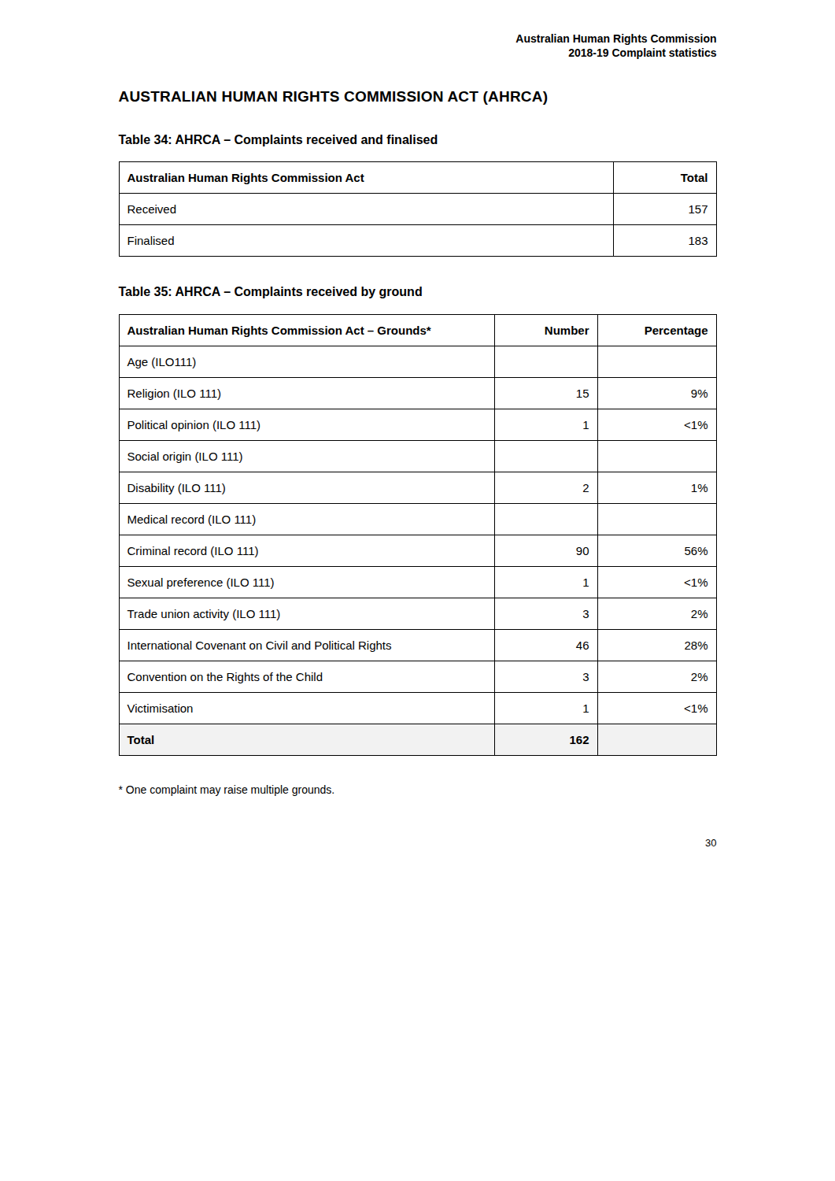Australian Human Rights Commission
2018-19 Complaint statistics
AUSTRALIAN HUMAN RIGHTS COMMISSION ACT (AHRCA)
Table 34: AHRCA – Complaints received and finalised
| Australian Human Rights Commission Act | Total |
| --- | --- |
| Received | 157 |
| Finalised | 183 |
Table 35: AHRCA – Complaints received by ground
| Australian Human Rights Commission Act – Grounds* | Number | Percentage |
| --- | --- | --- |
| Age (ILO111) | | |
| Religion (ILO 111) | 15 | 9% |
| Political opinion (ILO 111) | 1 | <1% |
| Social origin (ILO 111) | | |
| Disability (ILO 111) | 2 | 1% |
| Medical record (ILO 111) | | |
| Criminal record (ILO 111) | 90 | 56% |
| Sexual preference (ILO 111) | 1 | <1% |
| Trade union activity (ILO 111) | 3 | 2% |
| International Covenant on Civil and Political Rights | 46 | 28% |
| Convention on the Rights of the Child | 3 | 2% |
| Victimisation | 1 | <1% |
| Total | 162 | |
* One complaint may raise multiple grounds.
30